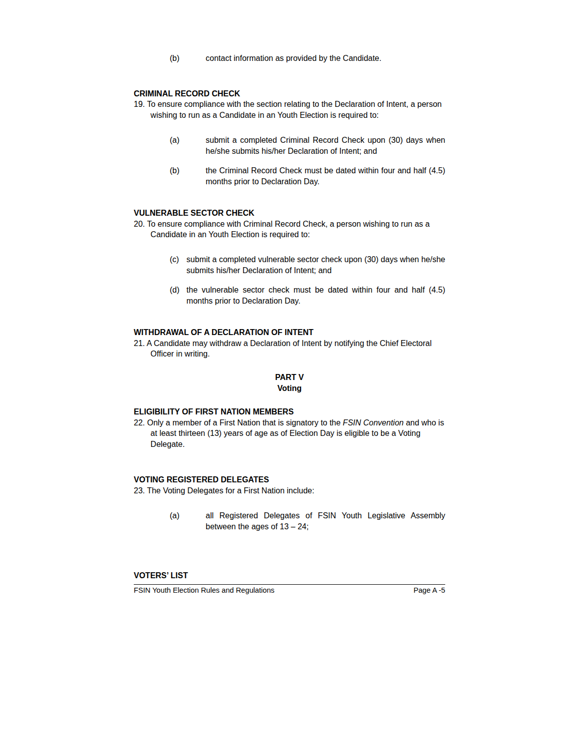(b) contact information as provided by the Candidate.
Criminal Record Check
19. To ensure compliance with the section relating to the Declaration of Intent, a person wishing to run as a Candidate in an Youth Election is required to:
(a) submit a completed Criminal Record Check upon (30) days when he/she submits his/her Declaration of Intent; and
(b) the Criminal Record Check must be dated within four and half (4.5) months prior to Declaration Day.
Vulnerable Sector Check
20. To ensure compliance with Criminal Record Check, a person wishing to run as a Candidate in an Youth Election is required to:
(c) submit a completed vulnerable sector check upon (30) days when he/she submits his/her Declaration of Intent; and
(d) the vulnerable sector check must be dated within four and half (4.5) months prior to Declaration Day.
Withdrawal of a Declaration of Intent
21. A Candidate may withdraw a Declaration of Intent by notifying the Chief Electoral Officer in writing.
PART V
Voting
Eligibility of First Nation Members
22. Only a member of a First Nation that is signatory to the FSIN Convention and who is at least thirteen (13) years of age as of Election Day is eligible to be a Voting Delegate.
Voting Registered Delegates
23. The Voting Delegates for a First Nation include:
(a) all Registered Delegates of FSIN Youth Legislative Assembly between the ages of 13 – 24;
Voters’ List
FSIN Youth Election Rules and Regulations Page A -5